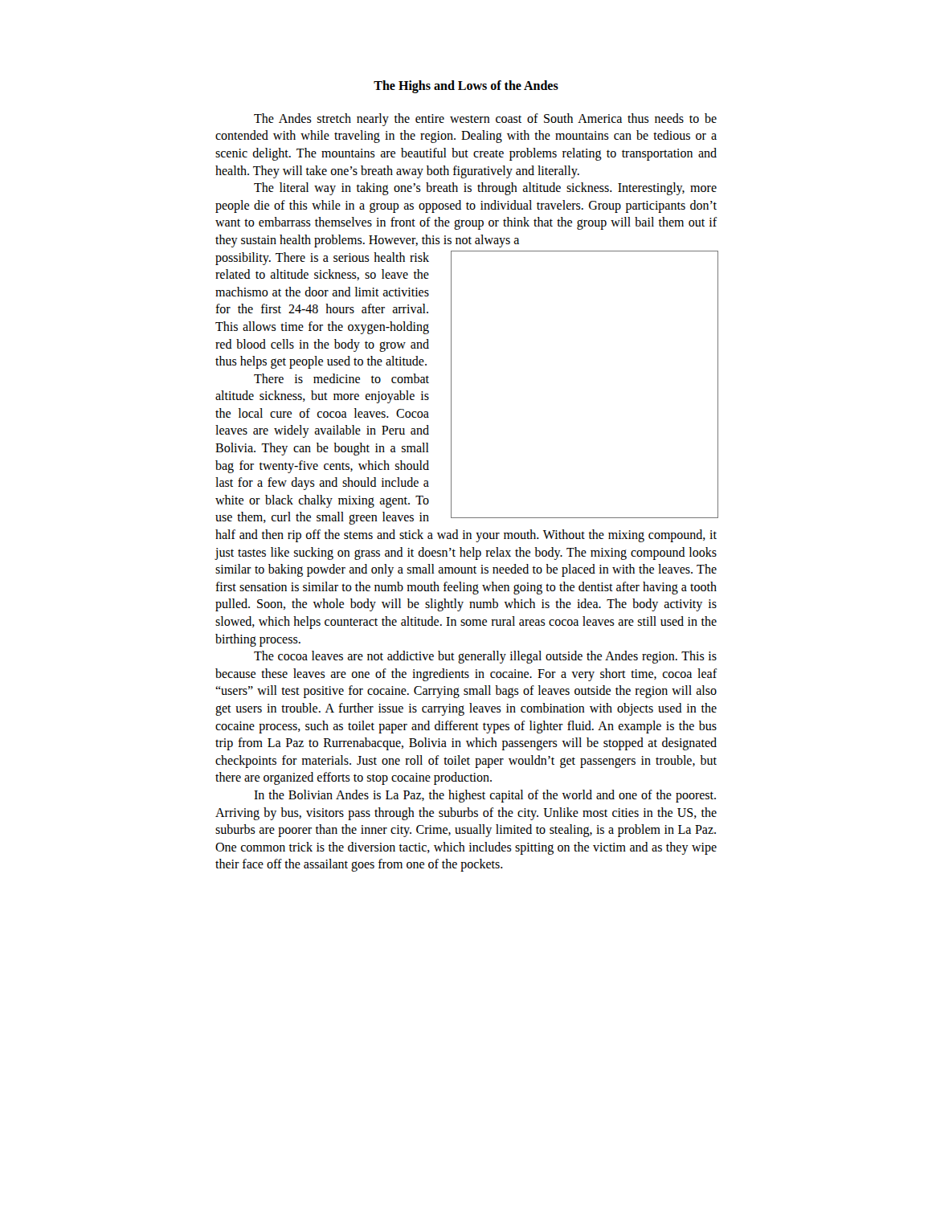The Highs and Lows of the Andes
The Andes stretch nearly the entire western coast of South America thus needs to be contended with while traveling in the region. Dealing with the mountains can be tedious or a scenic delight. The mountains are beautiful but create problems relating to transportation and health. They will take one’s breath away both figuratively and literally.
The literal way in taking one’s breath is through altitude sickness. Interestingly, more people die of this while in a group as opposed to individual travelers. Group participants don’t want to embarrass themselves in front of the group or think that the group will bail them out if they sustain health problems. However, this is not always a
possibility. There is a serious health risk related to altitude sickness, so leave the machismo at the door and limit activities for the first 24-48 hours after arrival. This allows time for the oxygen-holding red blood cells in the body to grow and thus helps get people used to the altitude.
There is medicine to combat altitude sickness, but more enjoyable is the local cure of cocoa leaves. Cocoa leaves are widely available in Peru and Bolivia. They can be bought in a small bag for twenty-five cents, which should last for a few days and should include a white or black chalky mixing agent. To use them, curl the small green leaves in half and then rip off the stems and stick a wad in your mouth. Without the mixing compound, it just tastes like sucking on grass and it doesn’t help relax the body. The mixing compound looks similar to baking powder and only a small amount is needed to be placed in with the leaves. The first sensation is similar to the numb mouth feeling when going to the dentist after having a tooth pulled. Soon, the whole body will be slightly numb which is the idea. The body activity is slowed, which helps counteract the altitude. In some rural areas cocoa leaves are still used in the birthing process.
The cocoa leaves are not addictive but generally illegal outside the Andes region. This is because these leaves are one of the ingredients in cocaine. For a very short time, cocoa leaf “users” will test positive for cocaine. Carrying small bags of leaves outside the region will also get users in trouble. A further issue is carrying leaves in combination with objects used in the cocaine process, such as toilet paper and different types of lighter fluid. An example is the bus trip from La Paz to Rurrenabacque, Bolivia in which passengers will be stopped at designated checkpoints for materials. Just one roll of toilet paper wouldn’t get passengers in trouble, but there are organized efforts to stop cocaine production.
In the Bolivian Andes is La Paz, the highest capital of the world and one of the poorest. Arriving by bus, visitors pass through the suburbs of the city. Unlike most cities in the US, the suburbs are poorer than the inner city. Crime, usually limited to stealing, is a problem in La Paz. One common trick is the diversion tactic, which includes spitting on the victim and as they wipe their face off the assailant goes from one of the pockets.